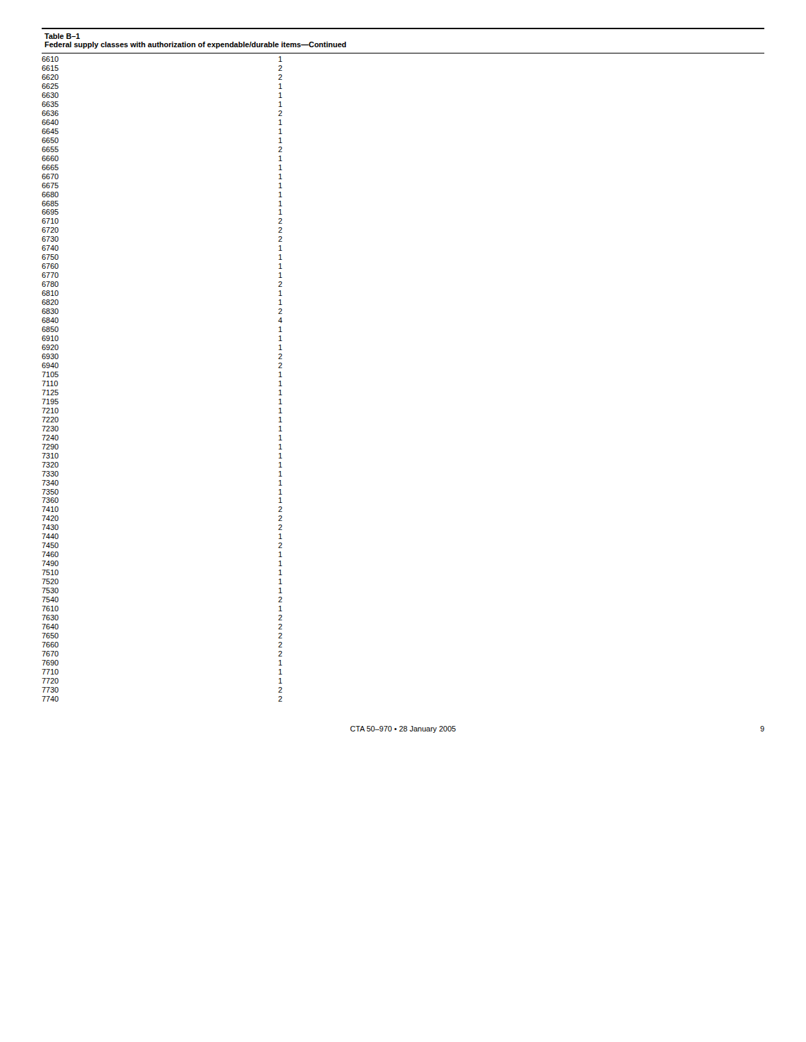Table B–1
Federal supply classes with authorization of expendable/durable items—Continued
| 6610 | 1 | |
| 6615 | 2 | |
| 6620 | 2 | |
| 6625 | 1 | |
| 6630 | 1 | |
| 6635 | 1 | |
| 6636 | 2 | |
| 6640 | 1 | |
| 6645 | 1 | |
| 6650 | 1 | |
| 6655 | 2 | |
| 6660 | 1 | |
| 6665 | 1 | |
| 6670 | 1 | |
| 6675 | 1 | |
| 6680 | 1 | |
| 6685 | 1 | |
| 6695 | 1 | |
| 6710 | 2 | |
| 6720 | 2 | |
| 6730 | 2 | |
| 6740 | 1 | |
| 6750 | 1 | |
| 6760 | 1 | |
| 6770 | 1 | |
| 6780 | 2 | |
| 6810 | 1 | |
| 6820 | 1 | |
| 6830 | 2 | |
| 6840 | 4 | |
| 6850 | 1 | |
| 6910 | 1 | |
| 6920 | 1 | |
| 6930 | 2 | |
| 6940 | 2 | |
| 7105 | 1 | |
| 7110 | 1 | |
| 7125 | 1 | |
| 7195 | 1 | |
| 7210 | 1 | |
| 7220 | 1 | |
| 7230 | 1 | |
| 7240 | 1 | |
| 7290 | 1 | |
| 7310 | 1 | |
| 7320 | 1 | |
| 7330 | 1 | |
| 7340 | 1 | |
| 7350 | 1 | |
| 7360 | 1 | |
| 7410 | 2 | |
| 7420 | 2 | |
| 7430 | 2 | |
| 7440 | 1 | |
| 7450 | 2 | |
| 7460 | 1 | |
| 7490 | 1 | |
| 7510 | 1 | |
| 7520 | 1 | |
| 7530 | 1 | |
| 7540 | 2 | |
| 7610 | 1 | |
| 7630 | 2 | |
| 7640 | 2 | |
| 7650 | 2 | |
| 7660 | 2 | |
| 7670 | 2 | |
| 7690 | 1 | |
| 7710 | 1 | |
| 7720 | 1 | |
| 7730 | 2 | |
| 7740 | 2 | |
CTA 50–970 • 28 January 2005 9